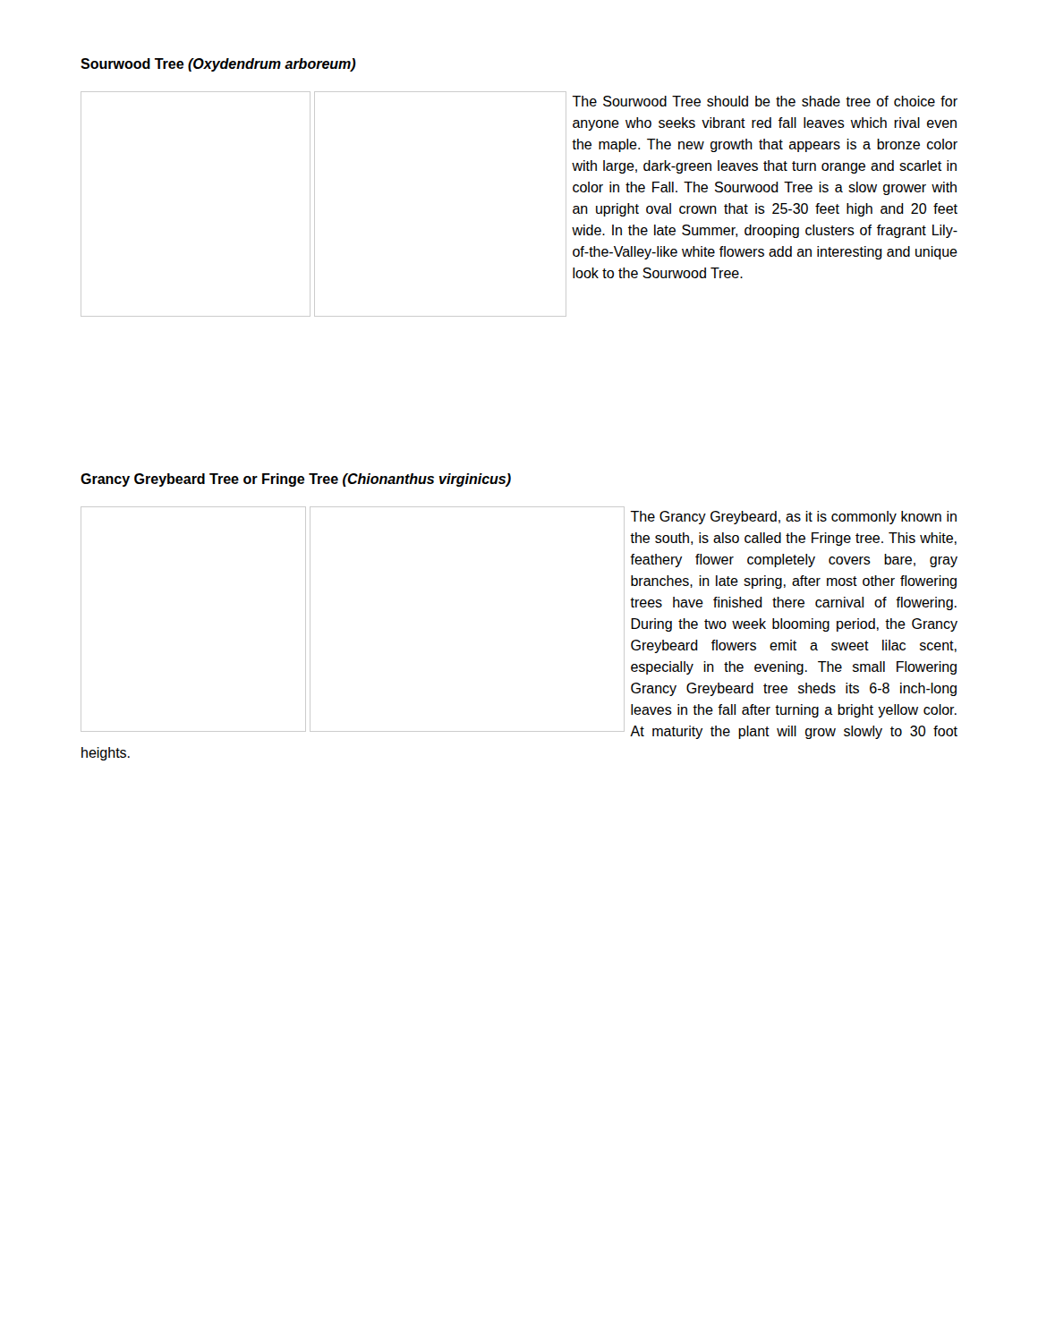Sourwood Tree (Oxydendrum arboreum)
The Sourwood Tree should be the shade tree of choice for anyone who seeks vibrant red fall leaves which rival even the maple. The new growth that appears is a bronze color with large, dark-green leaves that turn orange and scarlet in color in the Fall. The Sourwood Tree is a slow grower with an upright oval crown that is 25-30 feet high and 20 feet wide. In the late Summer, drooping clusters of fragrant Lily-of-the-Valley-like white flowers add an interesting and unique look to the Sourwood Tree.
Grancy Greybeard Tree or Fringe Tree (Chionanthus virginicus)
The Grancy Greybeard, as it is commonly known in the south, is also called the Fringe tree. This white, feathery flower completely covers bare, gray branches, in late spring, after most other flowering trees have finished there carnival of flowering. During the two week blooming period, the Grancy Greybeard flowers emit a sweet lilac scent, especially in the evening. The small Flowering Grancy Greybeard tree sheds its 6-8 inch-long leaves in the fall after turning a bright yellow color. At maturity the plant will grow slowly to 30 foot heights.